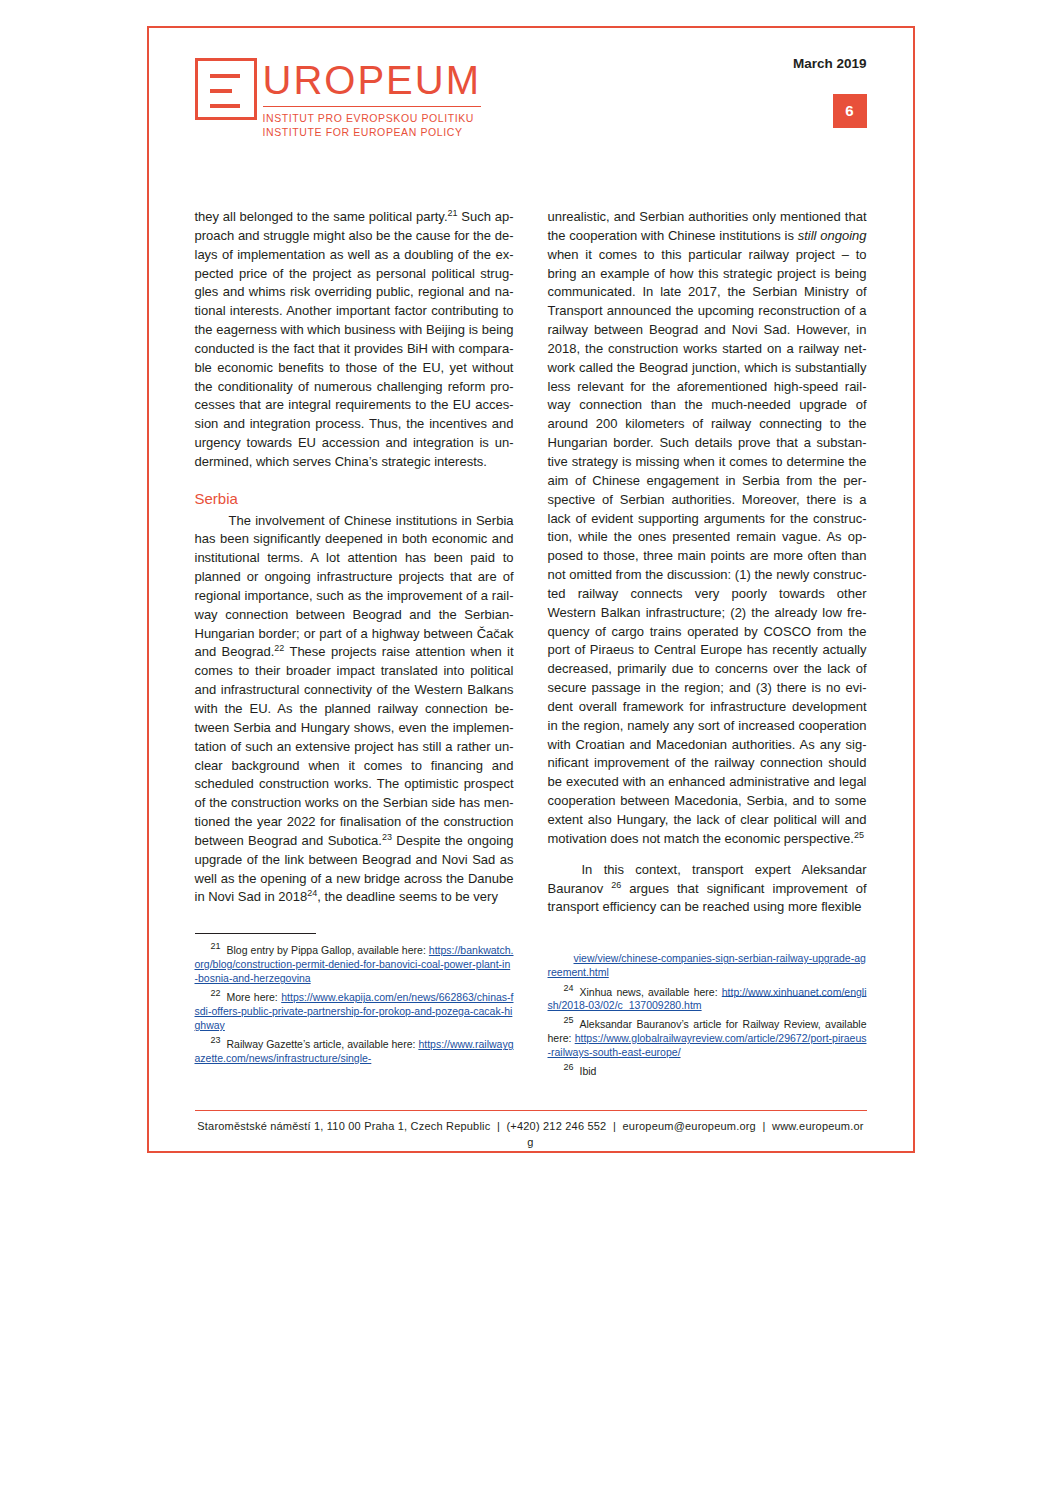UROPEUM
INSTITUT PRO EVROPSKOU POLITIKU
INSTITUTE FOR EUROPEAN POLICY
March 2019
6
they all belonged to the same political party.21 Such approach and struggle might also be the cause for the delays of implementation as well as a doubling of the expected price of the project as personal political struggles and whims risk overriding public, regional and national interests. Another important factor contributing to the eagerness with which business with Beijing is being conducted is the fact that it provides BiH with comparable economic benefits to those of the EU, yet without the conditionality of numerous challenging reform processes that are integral requirements to the EU accession and integration process. Thus, the incentives and urgency towards EU accession and integration is undermined, which serves China’s strategic interests.
Serbia
The involvement of Chinese institutions in Serbia has been significantly deepened in both economic and institutional terms. A lot attention has been paid to planned or ongoing infrastructure projects that are of regional importance, such as the improvement of a railway connection between Beograd and the Serbian-Hungarian border; or part of a highway between Čačak and Beograd.22 These projects raise attention when it comes to their broader impact translated into political and infrastructural connectivity of the Western Balkans with the EU. As the planned railway connection between Serbia and Hungary shows, even the implementation of such an extensive project has still a rather unclear background when it comes to financing and scheduled construction works. The optimistic prospect of the construction works on the Serbian side has mentioned the year 2022 for finalisation of the construction between Beograd and Subotica.23 Despite the ongoing upgrade of the link between Beograd and Novi Sad as well as the opening of a new bridge across the Danube in Novi Sad in 201824, the deadline seems to be very
21 Blog entry by Pippa Gallop, available here: https://bankwatch.org/blog/construction-permit-denied-for-banovici-coal-power-plant-in-bosnia-and-herzegovina
22 More here: https://www.ekapija.com/en/news/662863/chinas-fsdi-offers-public-private-partnership-for-prokop-and-pozega-cacak-highway
23 Railway Gazette’s article, available here: https://www.railwaygazette.com/news/infrastructure/single-
unrealistic, and Serbian authorities only mentioned that the cooperation with Chinese institutions is still ongoing when it comes to this particular railway project – to bring an example of how this strategic project is being communicated. In late 2017, the Serbian Ministry of Transport announced the upcoming reconstruction of a railway between Beograd and Novi Sad. However, in 2018, the construction works started on a railway network called the Beograd junction, which is substantially less relevant for the aforementioned high-speed railway connection than the much-needed upgrade of around 200 kilometers of railway connecting to the Hungarian border. Such details prove that a substantive strategy is missing when it comes to determine the aim of Chinese engagement in Serbia from the perspective of Serbian authorities. Moreover, there is a lack of evident supporting arguments for the construction, while the ones presented remain vague. As opposed to those, three main points are more often than not omitted from the discussion: (1) the newly constructed railway connects very poorly towards other Western Balkan infrastructure; (2) the already low frequency of cargo trains operated by COSCO from the port of Piraeus to Central Europe has recently actually decreased, primarily due to concerns over the lack of secure passage in the region; and (3) there is no evident overall framework for infrastructure development in the region, namely any sort of increased cooperation with Croatian and Macedonian authorities. As any significant improvement of the railway connection should be executed with an enhanced administrative and legal cooperation between Macedonia, Serbia, and to some extent also Hungary, the lack of clear political will and motivation does not match the economic perspective.25
In this context, transport expert Aleksandar Bauranov 26 argues that significant improvement of transport efficiency can be reached using more flexible
view/view/chinese-companies-sign-serbian-railway-upgrade-agreement.html
24 Xinhua news, available here: http://www.xinhuanet.com/english/2018-03/02/c_137009280.htm
25 Aleksandar Bauranov’s article for Railway Review, available here: https://www.globalrailwayreview.com/article/29672/port-piraeus-railways-south-east-europe/
26 Ibid
Staroměstské náměstí 1, 110 00 Praha 1, Czech Republic | (+420) 212 246 552 | europeum@europeum.org | www.europeum.org